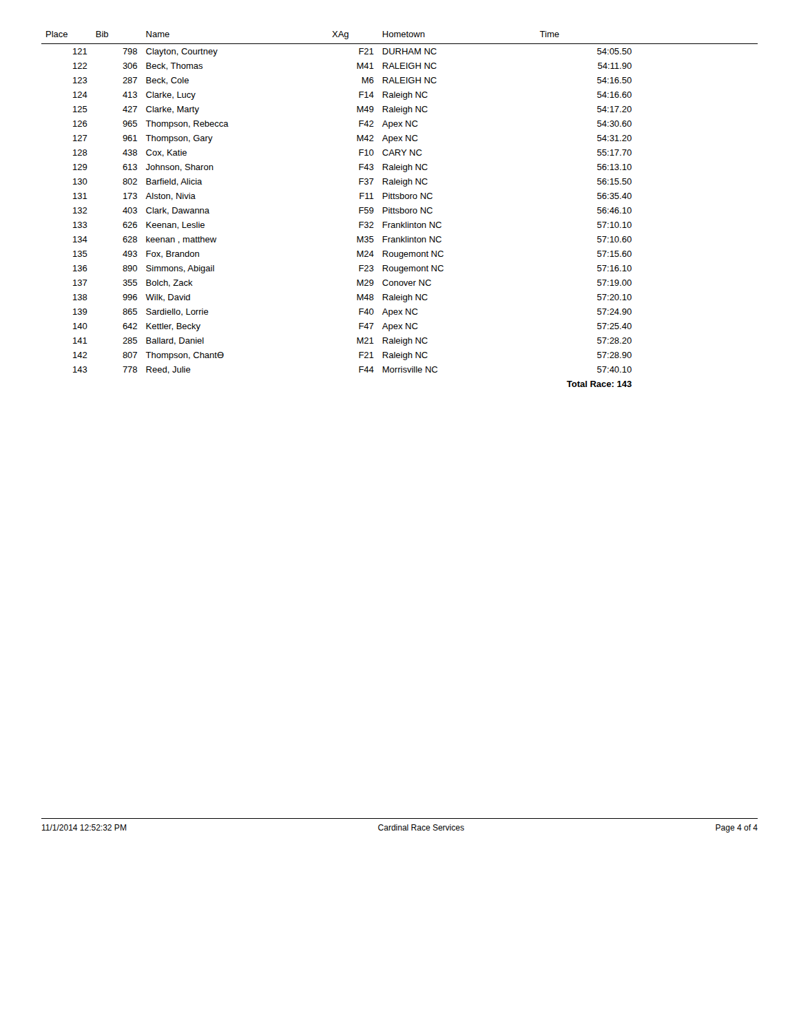| Place | Bib | Name | XAg | Hometown | Time | |
| --- | --- | --- | --- | --- | --- | --- |
| 121 | 798 | Clayton, Courtney | F21 | DURHAM NC | 54:05.50 | |
| 122 | 306 | Beck, Thomas | M41 | RALEIGH NC | 54:11.90 | |
| 123 | 287 | Beck, Cole | M6 | RALEIGH NC | 54:16.50 | |
| 124 | 413 | Clarke, Lucy | F14 | Raleigh NC | 54:16.60 | |
| 125 | 427 | Clarke, Marty | M49 | Raleigh NC | 54:17.20 | |
| 126 | 965 | Thompson, Rebecca | F42 | Apex NC | 54:30.60 | |
| 127 | 961 | Thompson, Gary | M42 | Apex NC | 54:31.20 | |
| 128 | 438 | Cox, Katie | F10 | CARY NC | 55:17.70 | |
| 129 | 613 | Johnson, Sharon | F43 | Raleigh NC | 56:13.10 | |
| 130 | 802 | Barfield, Alicia | F37 | Raleigh NC | 56:15.50 | |
| 131 | 173 | Alston, Nivia | F11 | Pittsboro NC | 56:35.40 | |
| 132 | 403 | Clark, Dawanna | F59 | Pittsboro NC | 56:46.10 | |
| 133 | 626 | Keenan, Leslie | F32 | Franklinton NC | 57:10.10 | |
| 134 | 628 | keenan , matthew | M35 | Franklinton NC | 57:10.60 | |
| 135 | 493 | Fox, Brandon | M24 | Rougemont NC | 57:15.60 | |
| 136 | 890 | Simmons, Abigail | F23 | Rougemont NC | 57:16.10 | |
| 137 | 355 | Bolch, Zack | M29 | Conover NC | 57:19.00 | |
| 138 | 996 | Wilk, David | M48 | Raleigh NC | 57:20.10 | |
| 139 | 865 | Sardiello, Lorrie | F40 | Apex NC | 57:24.90 | |
| 140 | 642 | Kettler, Becky | F47 | Apex NC | 57:25.40 | |
| 141 | 285 | Ballard, Daniel | M21 | Raleigh NC | 57:28.20 | |
| 142 | 807 | Thompson, ChantӨ | F21 | Raleigh NC | 57:28.90 | |
| 143 | 778 | Reed, Julie | F44 | Morrisville NC | 57:40.10 | |
| Total Race: 143 | |
11/1/2014 12:52:32 PM
Cardinal Race Services
Page 4 of 4